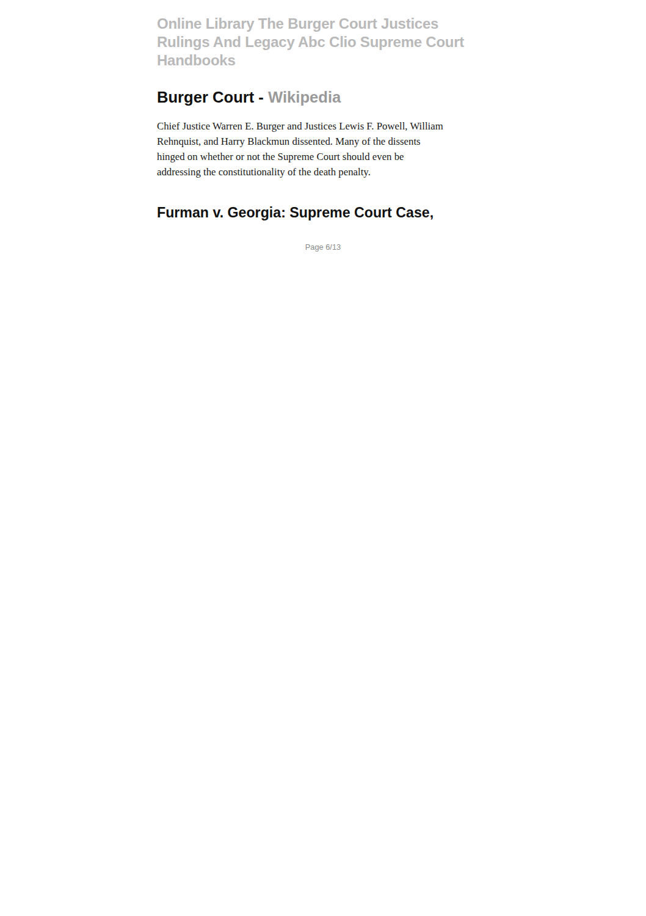Online Library The Burger Court Justices Rulings And Legacy Abc Clio Supreme Court Handbooks
Burger Court - Wikipedia
Chief Justice Warren E. Burger and Justices Lewis F. Powell, William Rehnquist, and Harry Blackmun dissented. Many of the dissents hinged on whether or not the Supreme Court should even be addressing the constitutionality of the death penalty.
Furman v. Georgia: Supreme Court Case,
Page 6/13